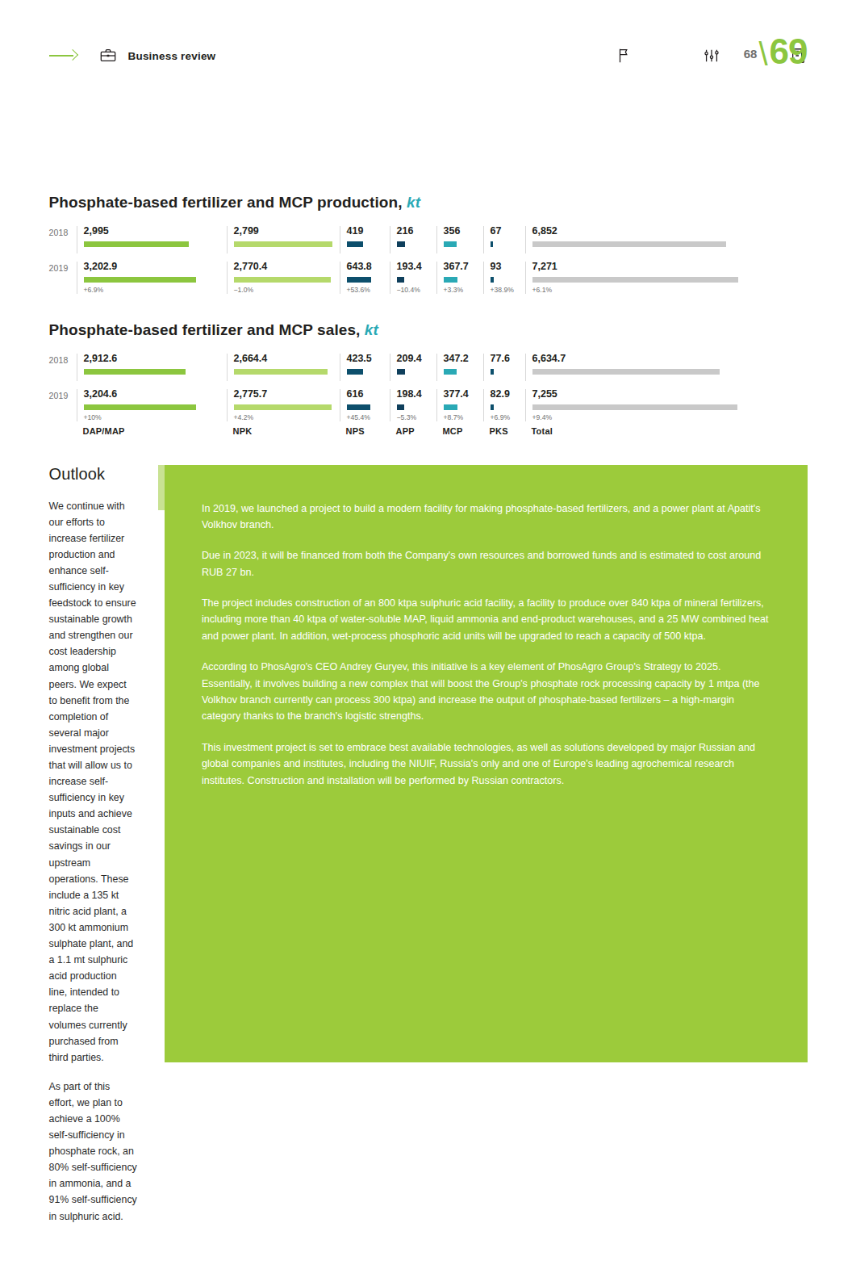Business review
68 \ 69
Phosphate-based fertilizer and MCP production, kt
2018
2,995
2,799
419
216
356
67
6,852
2019
3,202.9
+6.9%
2,770.4
−1.0%
643.8
+53.6%
193.4
−10.4%
367.7
+3.3%
93
+38.9%
7,271
+6.1%
Phosphate-based fertilizer and MCP sales, kt
2018
2,912.6
2,664.4
423.5
209.4
347.2
77.6
6,634.7
2019
3,204.6
+10%
2,775.7
+4.2%
616
+45.4%
198.4
−5.3%
377.4
+8.7%
82.9
+6.9%
7,255
+9.4%
DAP/MAP
NPK
NPS
APP
MCP
PKS
Total
Outlook
We continue with our efforts to increase fertilizer production and enhance self-sufficiency in key feedstock to ensure sustainable growth and strengthen our cost leadership among global peers. We expect to benefit from the completion of several major investment projects that will allow us to increase self-sufficiency in key inputs and achieve sustainable cost savings in our upstream operations. These include a 135 kt nitric acid plant, a 300 kt ammonium sulphate plant, and a 1.1 mt sulphuric acid production line, intended to replace the volumes currently purchased from third parties.
As part of this effort, we plan to achieve a 100% self-sufficiency in phosphate rock, an 80% self-sufficiency in ammonia, and a 91% self-sufficiency in sulphuric acid.
In 2019, we launched a project to build a modern facility for making phosphate-based fertilizers, and a power plant at Apatit's Volkhov branch.
Due in 2023, it will be financed from both the Company's own resources and borrowed funds and is estimated to cost around RUB 27 bn.
The project includes construction of an 800 ktpa sulphuric acid facility, a facility to produce over 840 ktpa of mineral fertilizers, including more than 40 ktpa of water-soluble MAP, liquid ammonia and end-product warehouses, and a 25 MW combined heat and power plant. In addition, wet-process phosphoric acid units will be upgraded to reach a capacity of 500 ktpa.
According to PhosAgro's CEO Andrey Guryev, this initiative is a key element of PhosAgro Group's Strategy to 2025. Essentially, it involves building a new complex that will boost the Group's phosphate rock processing capacity by 1 mtpa (the Volkhov branch currently can process 300 ktpa) and increase the output of phosphate-based fertilizers – a high-margin category thanks to the branch's logistic strengths.
This investment project is set to embrace best available technologies, as well as solutions developed by major Russian and global companies and institutes, including the NIUIF, Russia's only and one of Europe's leading agrochemical research institutes. Construction and installation will be performed by Russian contractors.